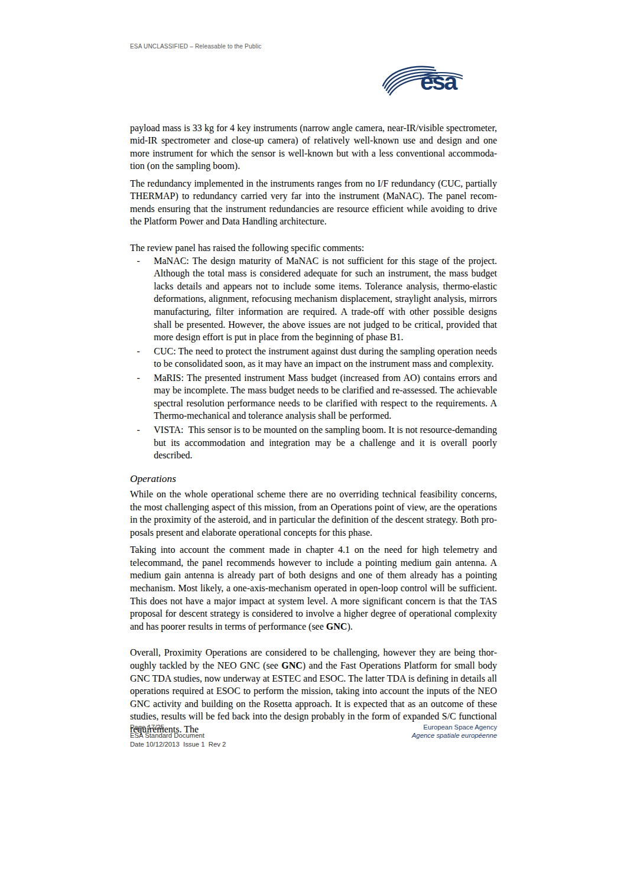ESA UNCLASSIFIED – Releasable to the Public
esa
payload mass is 33 kg for 4 key instruments (narrow angle camera, near-IR/visible spectrometer, mid-IR spectrometer and close-up camera) of relatively well-known use and design and one more instrument for which the sensor is well-known but with a less conventional accommodation (on the sampling boom).
The redundancy implemented in the instruments ranges from no I/F redundancy (CUC, partially THERMAP) to redundancy carried very far into the instrument (MaNAC). The panel recommends ensuring that the instrument redundancies are resource efficient while avoiding to drive the Platform Power and Data Handling architecture.
The review panel has raised the following specific comments:
MaNAC: The design maturity of MaNAC is not sufficient for this stage of the project. Although the total mass is considered adequate for such an instrument, the mass budget lacks details and appears not to include some items. Tolerance analysis, thermo-elastic deformations, alignment, refocusing mechanism displacement, straylight analysis, mirrors manufacturing, filter information are required. A trade-off with other possible designs shall be presented. However, the above issues are not judged to be critical, provided that more design effort is put in place from the beginning of phase B1.
CUC: The need to protect the instrument against dust during the sampling operation needs to be consolidated soon, as it may have an impact on the instrument mass and complexity.
MaRIS: The presented instrument Mass budget (increased from AO) contains errors and may be incomplete. The mass budget needs to be clarified and re-assessed. The achievable spectral resolution performance needs to be clarified with respect to the requirements. A Thermo-mechanical and tolerance analysis shall be performed.
VISTA: This sensor is to be mounted on the sampling boom. It is not resource-demanding but its accommodation and integration may be a challenge and it is overall poorly described.
Operations
While on the whole operational scheme there are no overriding technical feasibility concerns, the most challenging aspect of this mission, from an Operations point of view, are the operations in the proximity of the asteroid, and in particular the definition of the descent strategy. Both proposals present and elaborate operational concepts for this phase.
Taking into account the comment made in chapter 4.1 on the need for high telemetry and telecommand, the panel recommends however to include a pointing medium gain antenna. A medium gain antenna is already part of both designs and one of them already has a pointing mechanism. Most likely, a one-axis-mechanism operated in open-loop control will be sufficient. This does not have a major impact at system level. A more significant concern is that the TAS proposal for descent strategy is considered to involve a higher degree of operational complexity and has poorer results in terms of performance (see GNC).
Overall, Proximity Operations are considered to be challenging, however they are being thoroughly tackled by the NEO GNC (see GNC) and the Fast Operations Platform for small body GNC TDA studies, now underway at ESTEC and ESOC. The latter TDA is defining in details all operations required at ESOC to perform the mission, taking into account the inputs of the NEO GNC activity and building on the Rosetta approach. It is expected that as an outcome of these studies, results will be fed back into the design probably in the form of expanded S/C functional requirements. The
Page 17/25
ESA Standard Document
Date 10/12/2013 Issue 1 Rev 2
European Space Agency Agence spatiale européenne